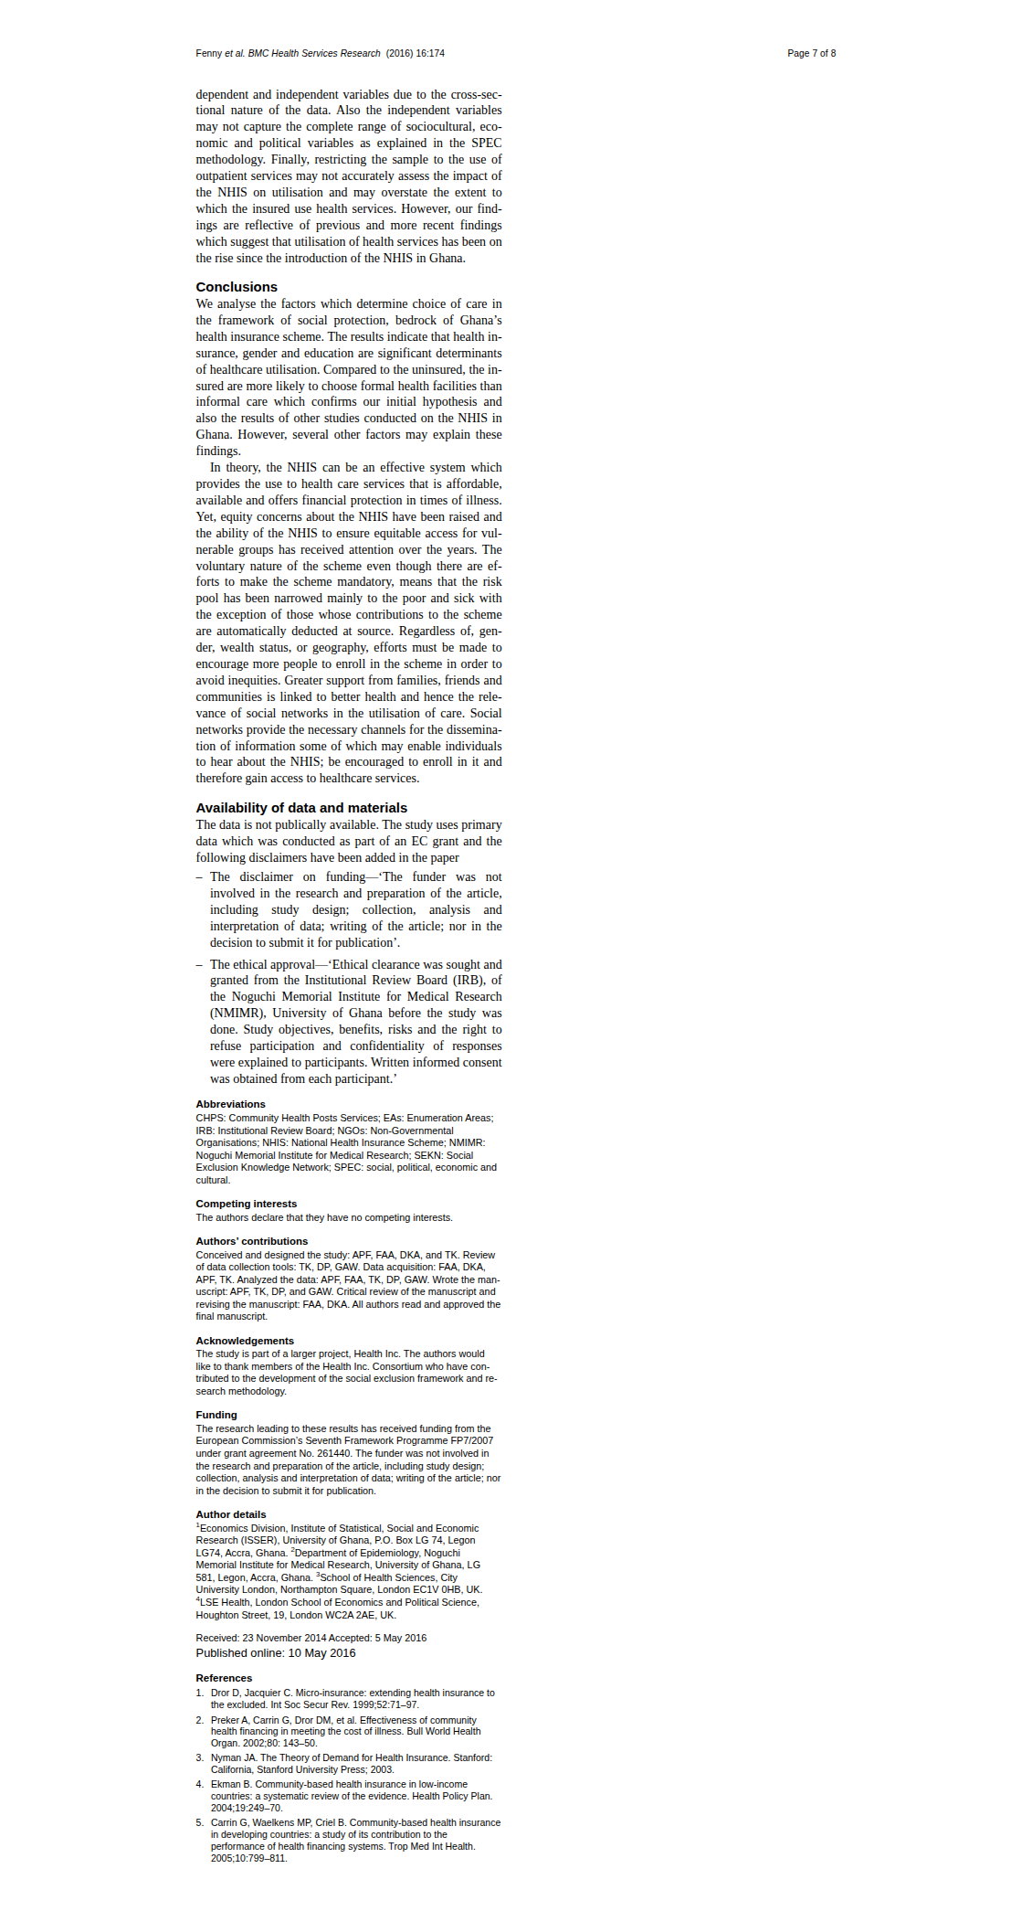Fenny et al. BMC Health Services Research (2016) 16:174
Page 7 of 8
dependent and independent variables due to the cross-sectional nature of the data. Also the independent variables may not capture the complete range of sociocultural, economic and political variables as explained in the SPEC methodology. Finally, restricting the sample to the use of outpatient services may not accurately assess the impact of the NHIS on utilisation and may overstate the extent to which the insured use health services. However, our findings are reflective of previous and more recent findings which suggest that utilisation of health services has been on the rise since the introduction of the NHIS in Ghana.
Conclusions
We analyse the factors which determine choice of care in the framework of social protection, bedrock of Ghana’s health insurance scheme. The results indicate that health insurance, gender and education are significant determinants of healthcare utilisation. Compared to the uninsured, the insured are more likely to choose formal health facilities than informal care which confirms our initial hypothesis and also the results of other studies conducted on the NHIS in Ghana. However, several other factors may explain these findings.
In theory, the NHIS can be an effective system which provides the use to health care services that is affordable, available and offers financial protection in times of illness. Yet, equity concerns about the NHIS have been raised and the ability of the NHIS to ensure equitable access for vulnerable groups has received attention over the years. The voluntary nature of the scheme even though there are efforts to make the scheme mandatory, means that the risk pool has been narrowed mainly to the poor and sick with the exception of those whose contributions to the scheme are automatically deducted at source. Regardless of, gender, wealth status, or geography, efforts must be made to encourage more people to enroll in the scheme in order to avoid inequities. Greater support from families, friends and communities is linked to better health and hence the relevance of social networks in the utilisation of care. Social networks provide the necessary channels for the dissemination of information some of which may enable individuals to hear about the NHIS; be encouraged to enroll in it and therefore gain access to healthcare services.
Availability of data and materials
The data is not publically available. The study uses primary data which was conducted as part of an EC grant and the following disclaimers have been added in the paper
The disclaimer on funding—‘The funder was not involved in the research and preparation of the article, including study design; collection, analysis and interpretation of data; writing of the article; nor in the decision to submit it for publication’.
The ethical approval—‘Ethical clearance was sought and granted from the Institutional Review Board (IRB), of the Noguchi Memorial Institute for Medical Research (NMIMR), University of Ghana before the study was done. Study objectives, benefits, risks and the right to refuse participation and confidentiality of responses were explained to participants. Written informed consent was obtained from each participant.’
Abbreviations
CHPS: Community Health Posts Services; EAs: Enumeration Areas; IRB: Institutional Review Board; NGOs: Non-Governmental Organisations; NHIS: National Health Insurance Scheme; NMIMR: Noguchi Memorial Institute for Medical Research; SEKN: Social Exclusion Knowledge Network; SPEC: social, political, economic and cultural.
Competing interests
The authors declare that they have no competing interests.
Authors’ contributions
Conceived and designed the study: APF, FAA, DKA, and TK. Review of data collection tools: TK, DP, GAW. Data acquisition: FAA, DKA, APF, TK. Analyzed the data: APF, FAA, TK, DP, GAW. Wrote the manuscript: APF, TK, DP, and GAW. Critical review of the manuscript and revising the manuscript: FAA, DKA. All authors read and approved the final manuscript.
Acknowledgements
The study is part of a larger project, Health Inc. The authors would like to thank members of the Health Inc. Consortium who have contributed to the development of the social exclusion framework and research methodology.
Funding
The research leading to these results has received funding from the European Commission’s Seventh Framework Programme FP7/2007 under grant agreement No. 261440. The funder was not involved in the research and preparation of the article, including study design; collection, analysis and interpretation of data; writing of the article; nor in the decision to submit it for publication.
Author details
1Economics Division, Institute of Statistical, Social and Economic Research (ISSER), University of Ghana, P.O. Box LG 74, Legon LG74, Accra, Ghana. 2Department of Epidemiology, Noguchi Memorial Institute for Medical Research, University of Ghana, LG 581, Legon, Accra, Ghana. 3School of Health Sciences, City University London, Northampton Square, London EC1V 0HB, UK. 4LSE Health, London School of Economics and Political Science, Houghton Street, 19, London WC2A 2AE, UK.
Received: 23 November 2014 Accepted: 5 May 2016
Published online: 10 May 2016
References
Dror D, Jacquier C. Micro-insurance: extending health insurance to the excluded. Int Soc Secur Rev. 1999;52:71–97.
Preker A, Carrin G, Dror DM, et al. Effectiveness of community health financing in meeting the cost of illness. Bull World Health Organ. 2002;80: 143–50.
Nyman JA. The Theory of Demand for Health Insurance. Stanford: California, Stanford University Press; 2003.
Ekman B. Community-based health insurance in low-income countries: a systematic review of the evidence. Health Policy Plan. 2004;19:249–70.
Carrin G, Waelkens MP, Criel B. Community-based health insurance in developing countries: a study of its contribution to the performance of health financing systems. Trop Med Int Health. 2005;10:799–811.